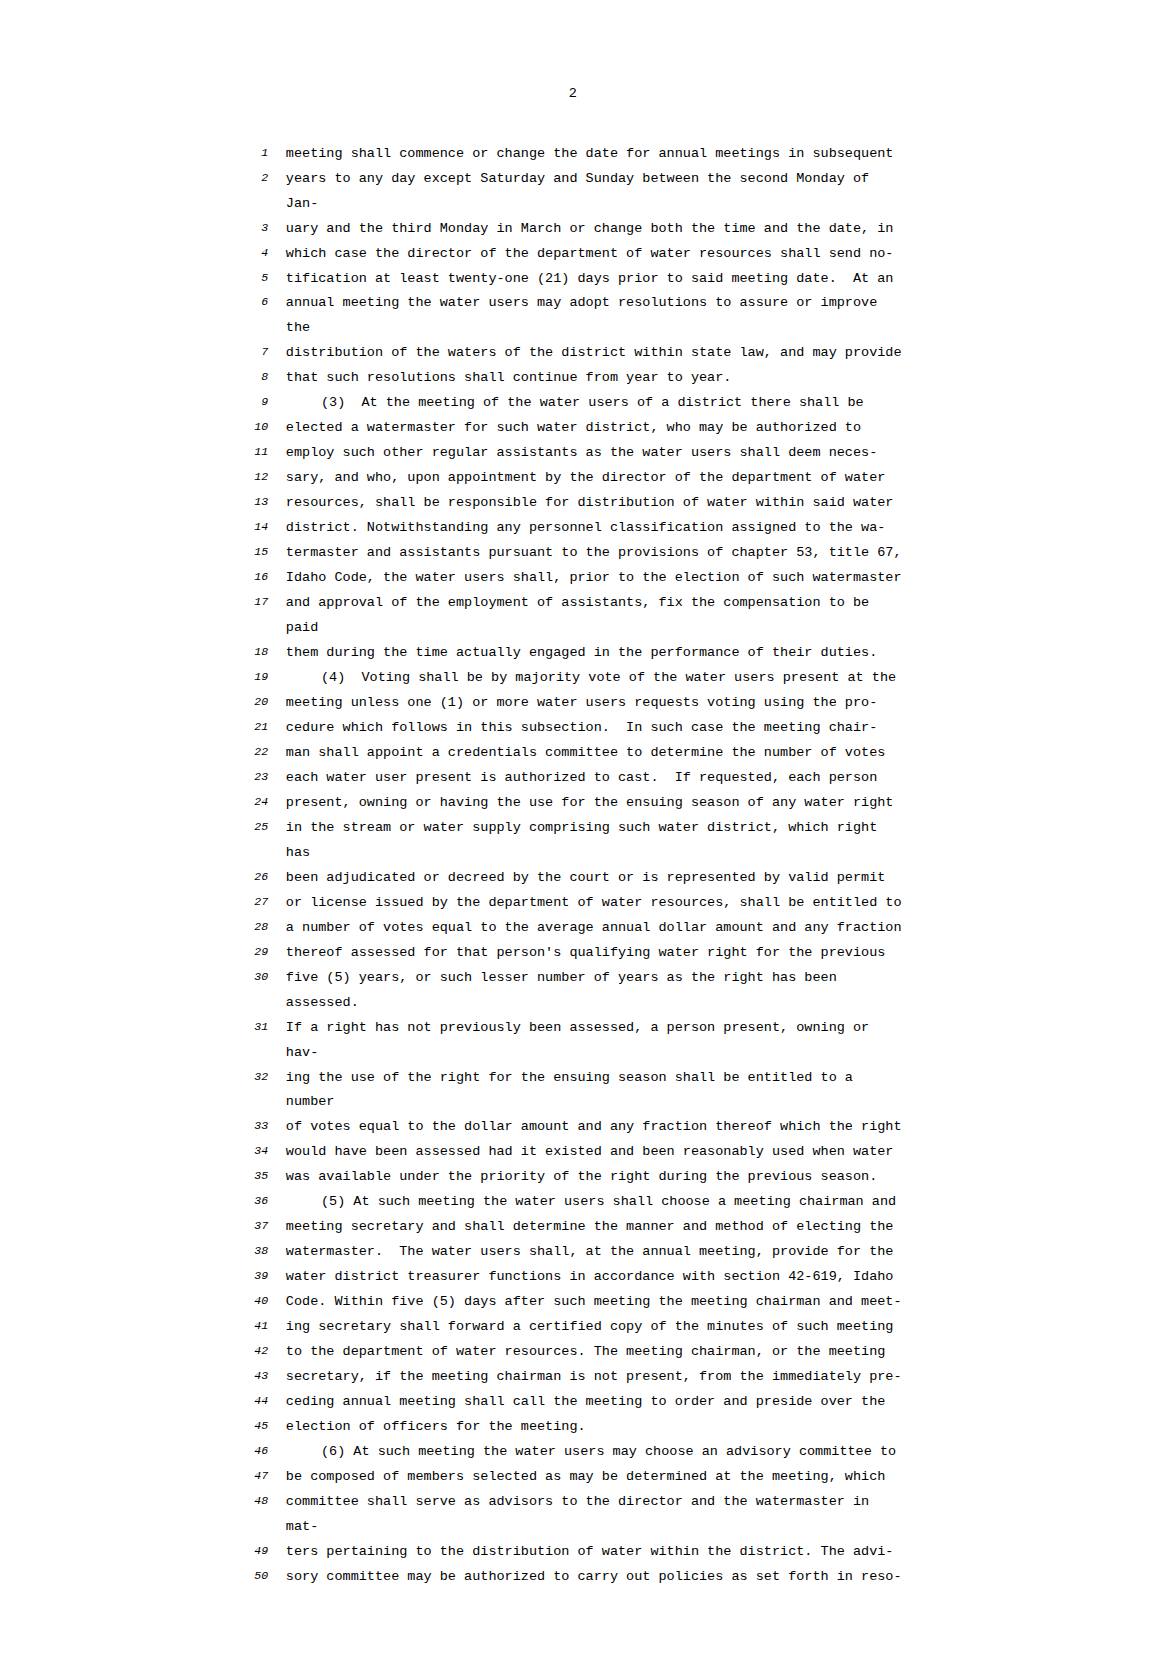2
meeting shall commence or change the date for annual meetings in subsequent
years to any day except Saturday and Sunday between the second Monday of Jan-
uary and the third Monday in March or change both the time and the date, in
which case the director of the department of water resources shall send no-
tification at least twenty-one (21) days prior to said meeting date. At an
annual meeting the water users may adopt resolutions to assure or improve the
distribution of the waters of the district within state law, and may provide
that such resolutions shall continue from year to year.
(3) At the meeting of the water users of a district there shall be
elected a watermaster for such water district, who may be authorized to
employ such other regular assistants as the water users shall deem neces-
sary, and who, upon appointment by the director of the department of water
resources, shall be responsible for distribution of water within said water
district. Notwithstanding any personnel classification assigned to the wa-
termaster and assistants pursuant to the provisions of chapter 53, title 67,
Idaho Code, the water users shall, prior to the election of such watermaster
and approval of the employment of assistants, fix the compensation to be paid
them during the time actually engaged in the performance of their duties.
(4) Voting shall be by majority vote of the water users present at the
meeting unless one (1) or more water users requests voting using the pro-
cedure which follows in this subsection. In such case the meeting chair-
man shall appoint a credentials committee to determine the number of votes
each water user present is authorized to cast. If requested, each person
present, owning or having the use for the ensuing season of any water right
in the stream or water supply comprising such water district, which right has
been adjudicated or decreed by the court or is represented by valid permit
or license issued by the department of water resources, shall be entitled to
a number of votes equal to the average annual dollar amount and any fraction
thereof assessed for that person's qualifying water right for the previous
five (5) years, or such lesser number of years as the right has been assessed.
If a right has not previously been assessed, a person present, owning or hav-
ing the use of the right for the ensuing season shall be entitled to a number
of votes equal to the dollar amount and any fraction thereof which the right
would have been assessed had it existed and been reasonably used when water
was available under the priority of the right during the previous season.
(5) At such meeting the water users shall choose a meeting chairman and
meeting secretary and shall determine the manner and method of electing the
watermaster. The water users shall, at the annual meeting, provide for the
water district treasurer functions in accordance with section 42-619, Idaho
Code. Within five (5) days after such meeting the meeting chairman and meet-
ing secretary shall forward a certified copy of the minutes of such meeting
to the department of water resources. The meeting chairman, or the meeting
secretary, if the meeting chairman is not present, from the immediately pre-
ceding annual meeting shall call the meeting to order and preside over the
election of officers for the meeting.
(6) At such meeting the water users may choose an advisory committee to
be composed of members selected as may be determined at the meeting, which
committee shall serve as advisors to the director and the watermaster in mat-
ters pertaining to the distribution of water within the district. The advi-
sory committee may be authorized to carry out policies as set forth in reso-